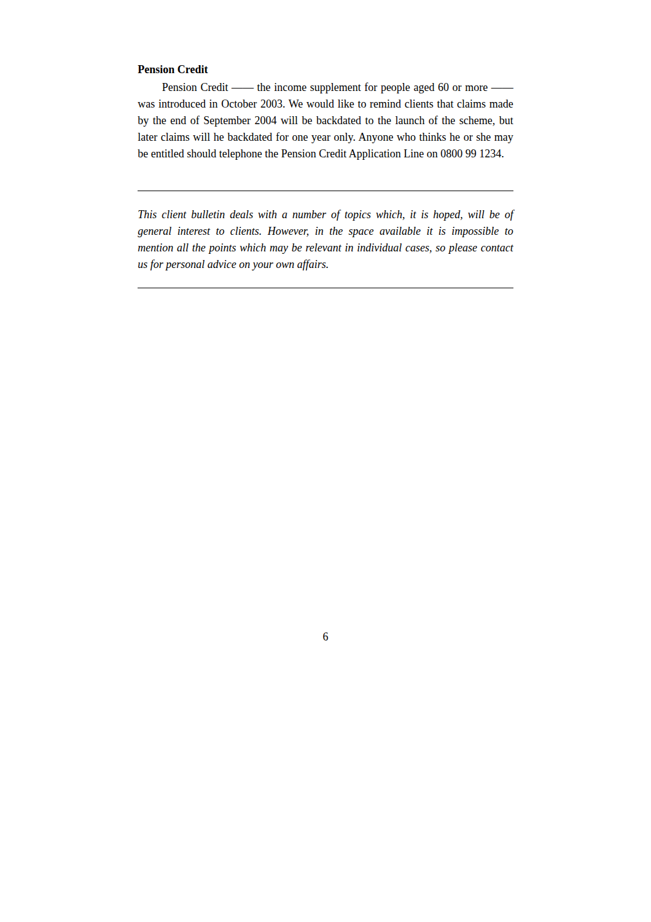Pension Credit
Pension Credit —— the income supplement for people aged 60 or more —— was introduced in October 2003. We would like to remind clients that claims made by the end of September 2004 will be backdated to the launch of the scheme, but later claims will he backdated for one year only. Anyone who thinks he or she may be entitled should telephone the Pension Credit Application Line on 0800 99 1234.
This client bulletin deals with a number of topics which, it is hoped, will be of general interest to clients. However, in the space available it is impossible to mention all the points which may be relevant in individual cases, so please contact us for personal advice on your own affairs.
6